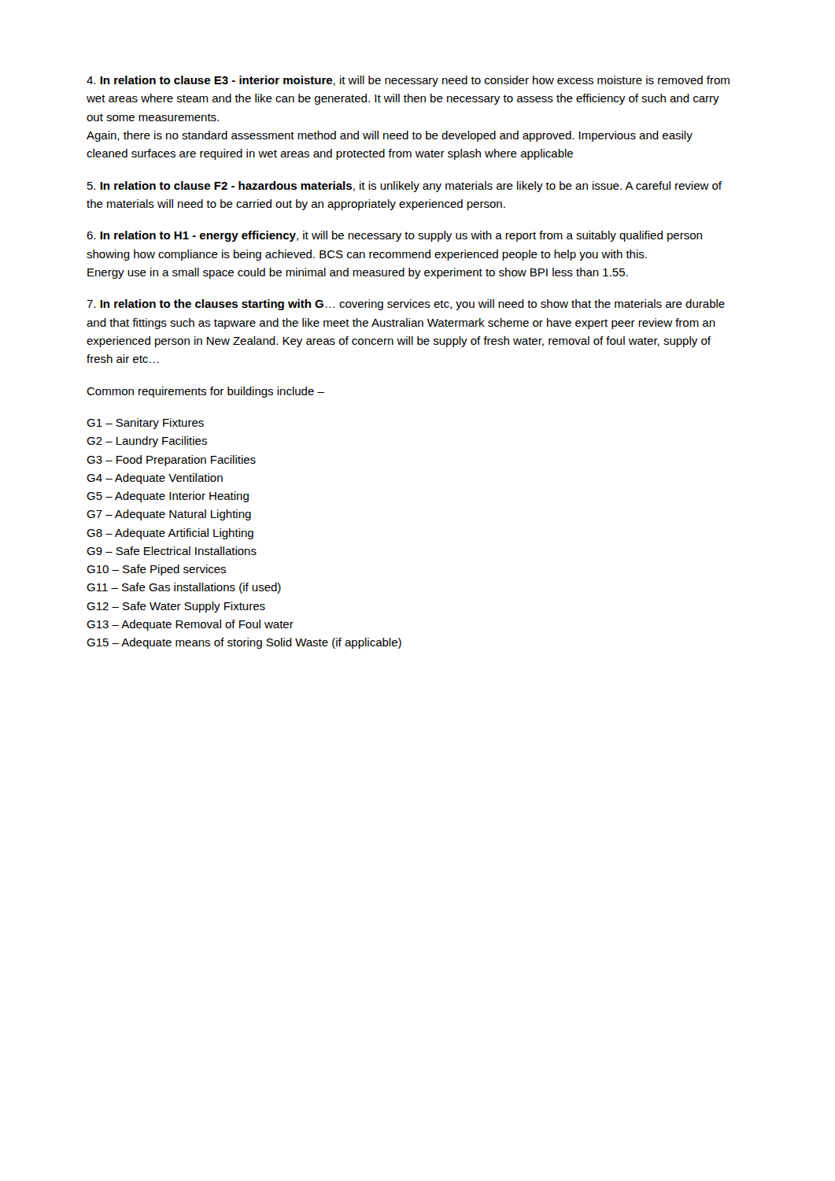4. In relation to clause E3 - interior moisture, it will be necessary need to consider how excess moisture is removed from wet areas where steam and the like can be generated. It will then be necessary to assess the efficiency of such and carry out some measurements.
Again, there is no standard assessment method and will need to be developed and approved. Impervious and easily cleaned surfaces are required in wet areas and protected from water splash where applicable
5. In relation to clause F2 - hazardous materials, it is unlikely any materials are likely to be an issue. A careful review of the materials will need to be carried out by an appropriately experienced person.
6. In relation to H1 - energy efficiency, it will be necessary to supply us with a report from a suitably qualified person showing how compliance is being achieved. BCS can recommend experienced people to help you with this.
Energy use in a small space could be minimal and measured by experiment to show BPI less than 1.55.
7. In relation to the clauses starting with G… covering services etc, you will need to show that the materials are durable and that fittings such as tapware and the like meet the Australian Watermark scheme or have expert peer review from an experienced person in New Zealand. Key areas of concern will be supply of fresh water, removal of foul water, supply of fresh air etc…
Common requirements for buildings include –
G1 – Sanitary Fixtures
G2 – Laundry Facilities
G3 – Food Preparation Facilities
G4 – Adequate Ventilation
G5 – Adequate Interior Heating
G7 – Adequate Natural Lighting
G8 – Adequate Artificial Lighting
G9 – Safe Electrical Installations
G10 – Safe Piped services
G11 – Safe Gas installations (if used)
G12 – Safe Water Supply Fixtures
G13 – Adequate Removal of Foul water
G15 – Adequate means of storing Solid Waste (if applicable)